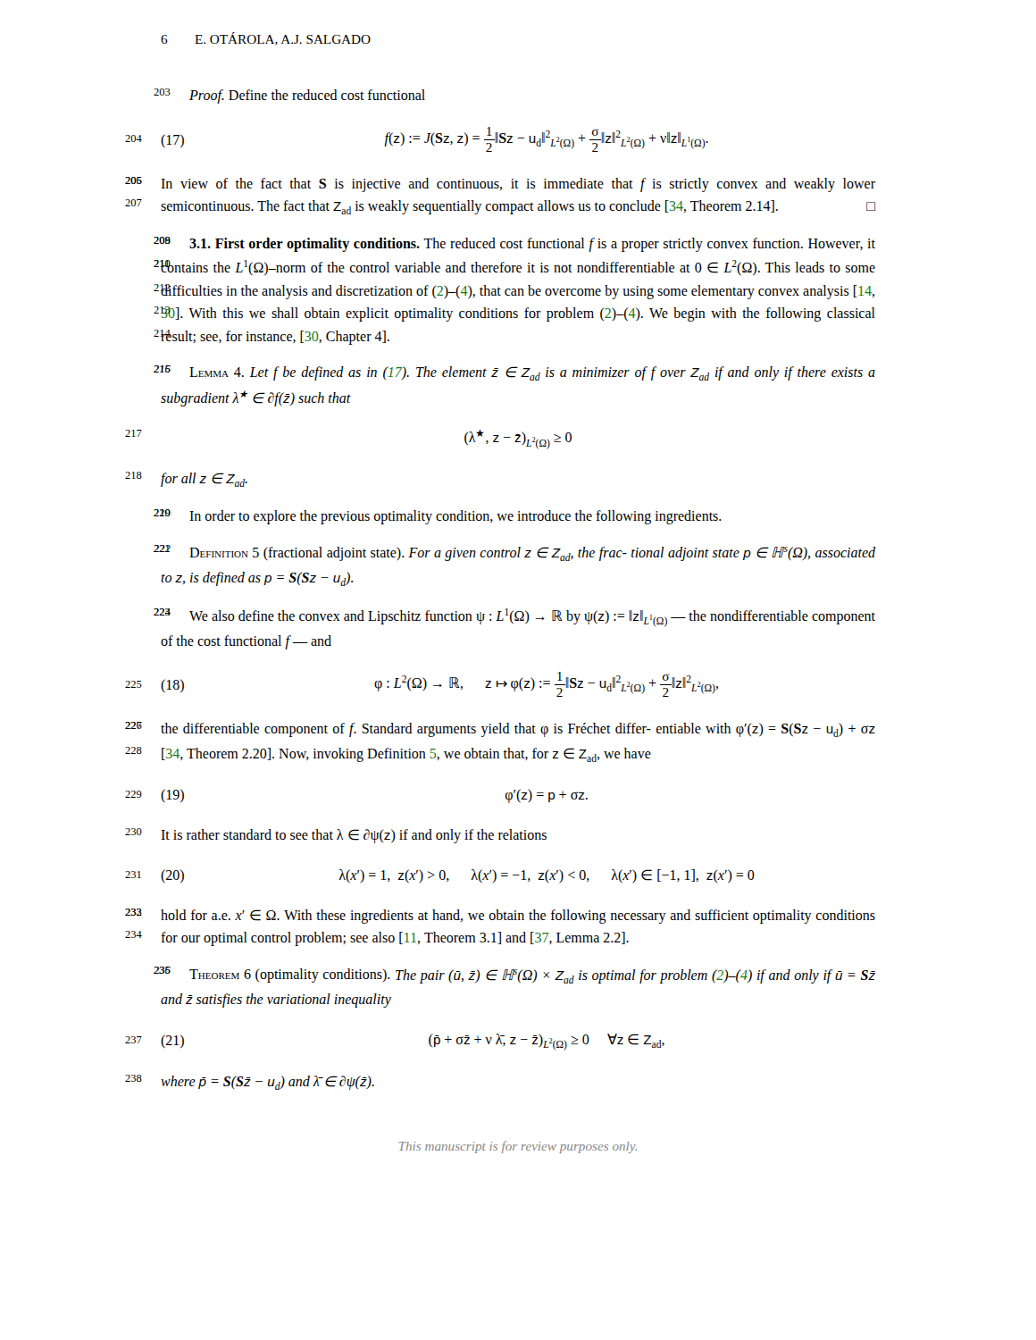6 E. OTÁROLA, A.J. SALGADO
203 Proof. Define the reduced cost functional
204 (17) f(z) := J(Sz, z) = 12‖Sz − ud‖2L2(Ω) + σ 2‖z‖2L2(Ω) + ν‖z‖L1(Ω).
205 In view of the fact that S is injective and continuous, it is immediate that f is strictly 206convex and weakly lower semicontinuous. The fact that Zad is weakly sequentially 207compact allows us to conclude [34, Theorem 2.14]. □
2083.1. First order optimality conditions. The reduced cost functional f is a 209proper strictly convex function. However, it contains the L1(Ω)–norm of the control 210variable and therefore it is not nondifferentiable at 0 ∈ L2(Ω). This leads to some 211difficulties in the analysis and discretization of (2)–(4), that can be overcome by using 212some elementary convex analysis [14, 30]. With this we shall obtain explicit optimality 213conditions for problem (2)–(4). We begin with the following classical result; see, for 214instance, [30, Chapter 4].
215 Lemma 4. Let f be defined as in (17). The element z̄ ∈ Zad is a minimizer of f 216over Zad if and only if there exists a subgradient λ★ ∈ ∂f(z̄) such that
217 (λ★, z − z̄)L2(Ω) ≥ 0
218 for all z ∈ Zad.
219 In order to explore the previous optimality condition, we introduce the following 220ingredients.
221 Definition 5 (fractional adjoint state). For a given control z ∈ Zad, the frac- 222tional adjoint state p ∈ ℍs(Ω), associated to z, is defined as p = S(Sz − ud).
223 We also define the convex and Lipschitz function ψ : L1(Ω) → ℝ by ψ(z) := 224‖z‖L1(Ω) — the nondifferentiable component of the cost functional f — and
225 (18) φ : L2(Ω) → ℝ, z ↦ φ(z) := 12‖Sz − ud‖2L2(Ω) + σ 2‖z‖2L2(Ω),
226the differentiable component of f. Standard arguments yield that φ is Fréchet differ- 227entiable with φ′(z) = S(Sz − ud) + σz [34, Theorem 2.20]. Now, invoking Definition 2285, we obtain that, for z ∈ Zad, we have
229 (19) φ′(z) = p + σz.
230 It is rather standard to see that λ ∈ ∂ψ(z) if and only if the relations
231 (20) λ(x′) = 1, z(x′) > 0, λ(x′) = −1, z(x′) < 0, λ(x′) ∈ [−1, 1], z(x′) = 0
232hold for a.e. x′ ∈ Ω. With these ingredients at hand, we obtain the following necessary 233and sufficient optimality conditions for our optimal control problem; see also [11, 234 Theorem 3.1] and [37, Lemma 2.2].
235 Theorem 6 (optimality conditions). The pair (ū, z̄) ∈ ℍs(Ω) × Zad is optimal for 236problem (2)–(4) if and only if ū = Sz̄ and z̄ satisfies the variational inequality
237 (21) (p̄ + σz̄ + ν λ̄, z − z̄)L2(Ω) ≥ 0 ∀z ∈ Zad,
238 where p̄ = S(Sz̄ − ud) and λ̄ ∈ ∂ψ(z̄).
This manuscript is for review purposes only.